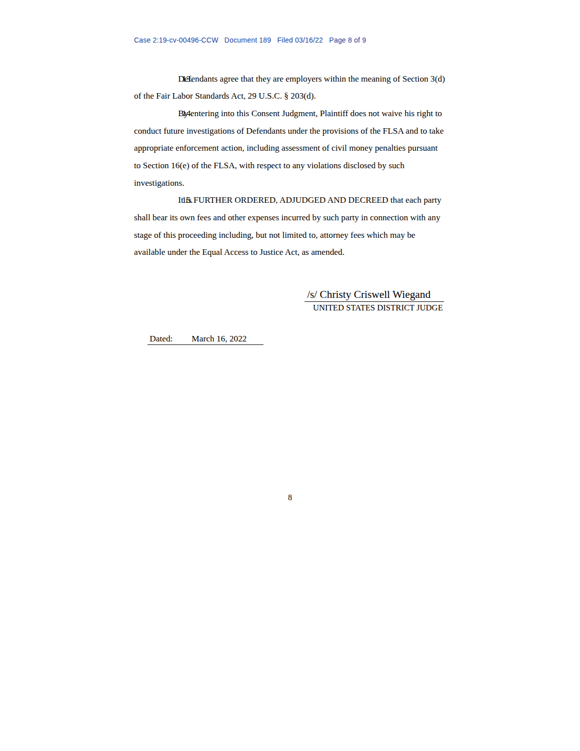Case 2:19-cv-00496-CCW Document 189 Filed 03/16/22 Page 8 of 9
13. Defendants agree that they are employers within the meaning of Section 3(d) of the Fair Labor Standards Act, 29 U.S.C. § 203(d).
14. By entering into this Consent Judgment, Plaintiff does not waive his right to conduct future investigations of Defendants under the provisions of the FLSA and to take appropriate enforcement action, including assessment of civil money penalties pursuant to Section 16(e) of the FLSA, with respect to any violations disclosed by such investigations.
15. It is FURTHER ORDERED, ADJUDGED AND DECREED that each party shall bear its own fees and other expenses incurred by such party in connection with any stage of this proceeding including, but not limited to, attorney fees which may be available under the Equal Access to Justice Act, as amended.
/s/ Christy Criswell Wiegand
UNITED STATES DISTRICT JUDGE
Dated: March 16, 2022
8